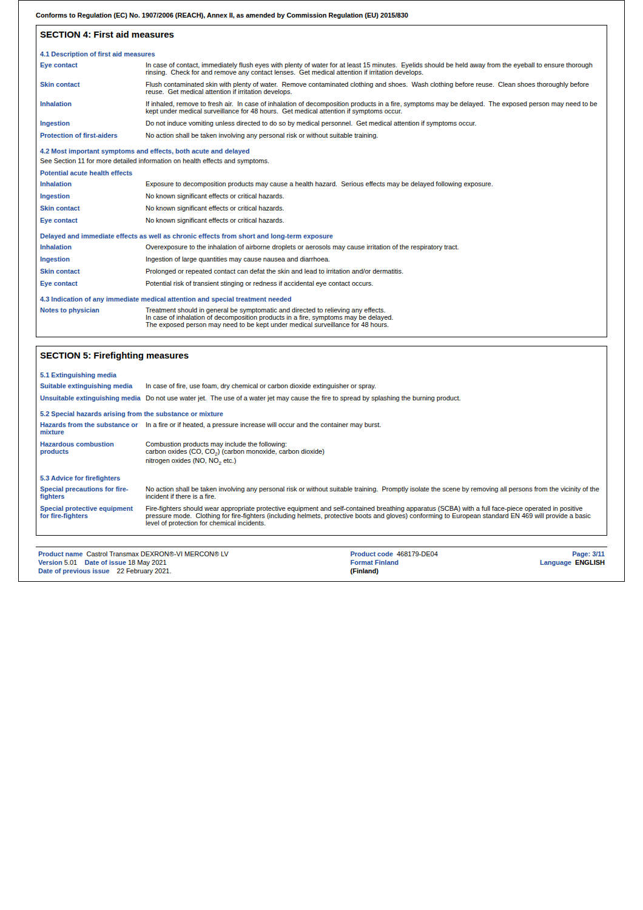Conforms to Regulation (EC) No. 1907/2006 (REACH), Annex II, as amended by Commission Regulation (EU) 2015/830
SECTION 4: First aid measures
4.1 Description of first aid measures
| Eye contact | In case of contact, immediately flush eyes with plenty of water for at least 15 minutes. Eyelids should be held away from the eyeball to ensure thorough rinsing. Check for and remove any contact lenses. Get medical attention if irritation develops. |
| Skin contact | Flush contaminated skin with plenty of water. Remove contaminated clothing and shoes. Wash clothing before reuse. Clean shoes thoroughly before reuse. Get medical attention if irritation develops. |
| Inhalation | If inhaled, remove to fresh air. In case of inhalation of decomposition products in a fire, symptoms may be delayed. The exposed person may need to be kept under medical surveillance for 48 hours. Get medical attention if symptoms occur. |
| Ingestion | Do not induce vomiting unless directed to do so by medical personnel. Get medical attention if symptoms occur. |
| Protection of first-aiders | No action shall be taken involving any personal risk or without suitable training. |
4.2 Most important symptoms and effects, both acute and delayed
See Section 11 for more detailed information on health effects and symptoms.
Potential acute health effects
| Inhalation | Exposure to decomposition products may cause a health hazard. Serious effects may be delayed following exposure. |
| Ingestion | No known significant effects or critical hazards. |
| Skin contact | No known significant effects or critical hazards. |
| Eye contact | No known significant effects or critical hazards. |
Delayed and immediate effects as well as chronic effects from short and long-term exposure
| Inhalation | Overexposure to the inhalation of airborne droplets or aerosols may cause irritation of the respiratory tract. |
| Ingestion | Ingestion of large quantities may cause nausea and diarrhoea. |
| Skin contact | Prolonged or repeated contact can defat the skin and lead to irritation and/or dermatitis. |
| Eye contact | Potential risk of transient stinging or redness if accidental eye contact occurs. |
4.3 Indication of any immediate medical attention and special treatment needed
| Notes to physician | Treatment should in general be symptomatic and directed to relieving any effects. In case of inhalation of decomposition products in a fire, symptoms may be delayed. The exposed person may need to be kept under medical surveillance for 48 hours. |
SECTION 5: Firefighting measures
5.1 Extinguishing media
| Suitable extinguishing media | In case of fire, use foam, dry chemical or carbon dioxide extinguisher or spray. |
| Unsuitable extinguishing media | Do not use water jet. The use of a water jet may cause the fire to spread by splashing the burning product. |
5.2 Special hazards arising from the substance or mixture
| Hazards from the substance or mixture | In a fire or if heated, a pressure increase will occur and the container may burst. |
| Hazardous combustion products | Combustion products may include the following: carbon oxides (CO, CO 2 ) (carbon monoxide, carbon dioxide) nitrogen oxides (NO, NO 2 etc.) |
5.3 Advice for firefighters
| Special precautions for fire-fighters | No action shall be taken involving any personal risk or without suitable training. Promptly isolate the scene by removing all persons from the vicinity of the incident if there is a fire. |
| Special protective equipment for fire-fighters | Fire-fighters should wear appropriate protective equipment and self-contained breathing apparatus (SCBA) with a full face-piece operated in positive pressure mode. Clothing for fire-fighters (including helmets, protective boots and gloves) conforming to European standard EN 469 will provide a basic level of protection for chemical incidents. |
| Product name Castrol Transmax DEXRON®-VI MERCON® LV | Product code 468179-DE04 | Page: 3/11 |
| Version 5.01 Date of issue 18 May 2021 | Format Finland | Language ENGLISH |
| Date of previous issue 22 February 2021. | (Finland) | |